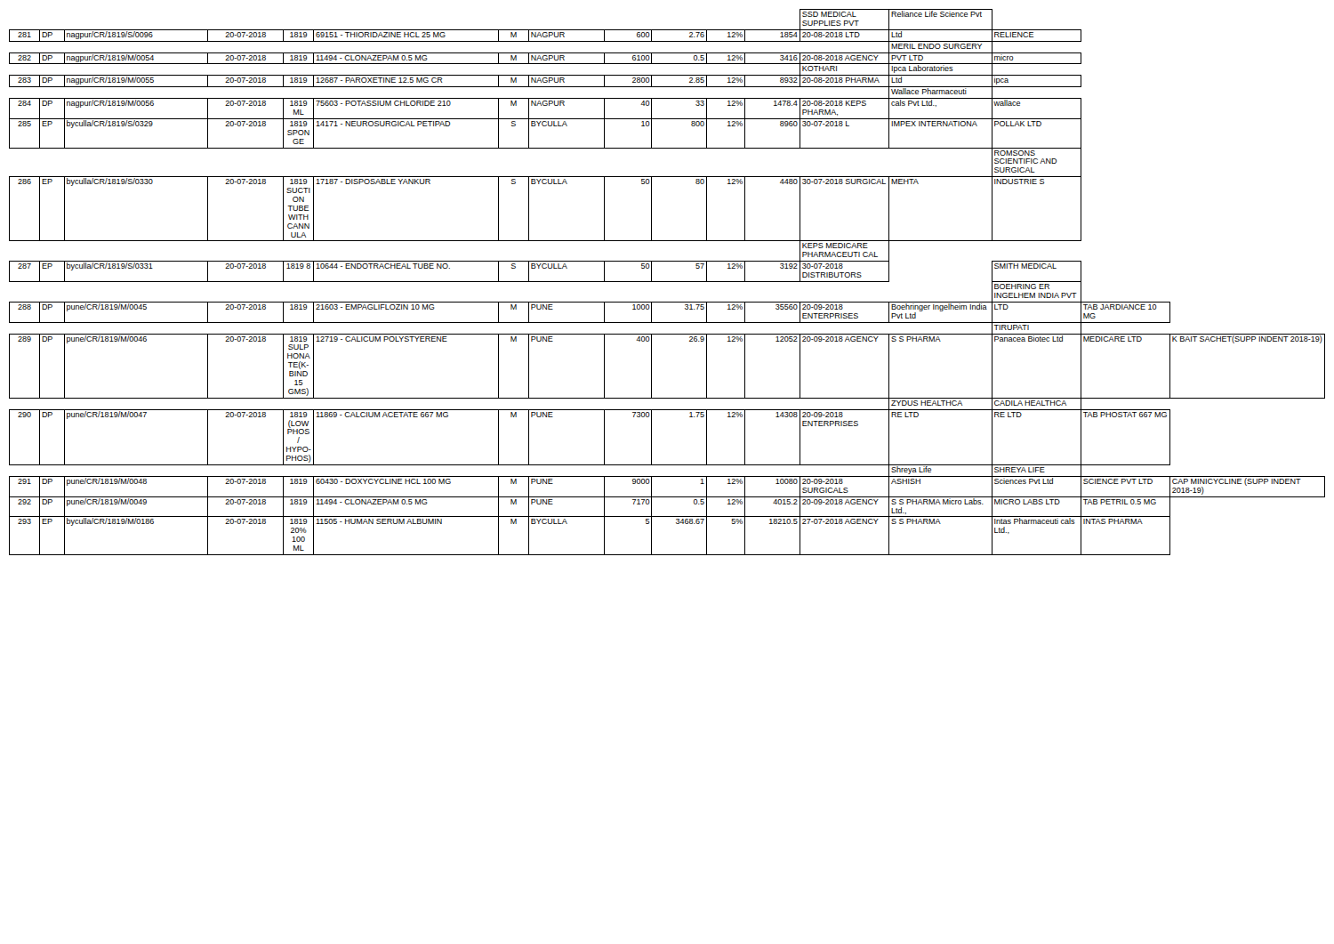| | | | | | | | | | | | | SSD MEDICAL SUPPLIES PVT | Reliance Life Science Pvt | | | |
| 281 | DP | nagpur/CR/1819/S/0096 | 20-07-2018 | 1819 | 69151 - THIORIDAZINE HCL 25 MG | M | NAGPUR | 600 | 2.76 | 12% | 1854 | 20-08-2018 LTD | Ltd | RELIENCE | | |
| | | | | | | | | | | | | | MERIL ENDO SURGERY | | | |
| 282 | DP | nagpur/CR/1819/M/0054 | 20-07-2018 | 1819 | 11494 - CLONAZEPAM 0.5 MG | M | NAGPUR | 6100 | 0.5 | 12% | 3416 | 20-08-2018 AGENCY | PVT LTD | micro | | |
| | | | | | | | | | | | | KOTHARI | Ipca Laboratories | | | |
| 283 | DP | nagpur/CR/1819/M/0055 | 20-07-2018 | 1819 | 12687 - PAROXETINE 12.5 MG CR | M | NAGPUR | 2800 | 2.85 | 12% | 8932 | 20-08-2018 PHARMA | Ltd | ipca | | |
| | | | | | | | | | | | | | Wallace Pharmaceuti | | | |
| 284 | DP | nagpur/CR/1819/M/0056 | 20-07-2018 | 1819 ML | 75603 - POTASSIUM CHLORIDE 210 | M | NAGPUR | 40 | 33 | 12% | 1478.4 | 20-08-2018 KEPS PHARMA, | cals Pvt Ltd., | wallace | | |
| 285 | EP | byculla/CR/1819/S/0329 | 20-07-2018 | 1819 SPONGE | 14171 - NEUROSURGICAL PETIPAD | S | BYCULLA | 10 | 800 | 12% | 8960 | 30-07-2018 L | IMPEX INTERNATIONA | POLLAK LTD | | |
| | | | | | | | | | | | | | | ROMSONS SCIENTIFIC AND SURGICAL | | |
| 286 | EP | byculla/CR/1819/S/0330 | 20-07-2018 | 1819 SUCTION TUBE WITH CANNULA | 17187 - DISPOSABLE YANKUR | S | BYCULLA | 50 | 80 | 12% | 4480 | 30-07-2018 SURGICAL | MEHTA | INDUSTRIE S | | |
| | | | | | | | | | | | | KEPS MEDICARE PHARMACEUTI CAL | | | | |
| 287 | EP | byculla/CR/1819/S/0331 | 20-07-2018 | 1819 8 | 10644 - ENDOTRACHEAL TUBE NO. | S | BYCULLA | 50 | 57 | 12% | 3192 | 30-07-2018 DISTRIBUTORS | | SMITH MEDICAL | | |
| | | | | | | | | | | | | | | BOEHRING ER INGELHEM INDIA PVT | | |
| 288 | DP | pune/CR/1819/M/0045 | 20-07-2018 | 1819 | 21603 - EMPAGLIFLOZIN 10 MG | M | PUNE | 1000 | 31.75 | 12% | 35560 | 20-09-2018 ENTERPRISES | Boehringer Ingelheim India Pvt Ltd | LTD | TAB JARDIANCE 10 MG | |
| | | | | | | | | | | | | | | TIRUPATI | | |
| 289 | DP | pune/CR/1819/M/0046 | 20-07-2018 | 1819 SULPHONATE(K-BIND 15 GMS) | 12719 - CALICUM POLYSTYERENE | M | PUNE | 400 | 26.9 | 12% | 12052 | 20-09-2018 AGENCY | S S PHARMA | Panacea Biotec Ltd | MEDICARE LTD | K BAIT SACHET(SUPP INDENT 2018-19) |
| | | | | | | | | | | | | | ZYDUS HEALTHCA | CADILA HEALTHCA | | |
| 290 | DP | pune/CR/1819/M/0047 | 20-07-2018 | 1819 (LOWPHOS / HYPO-PHOS) | 11869 - CALCIUM ACETATE 667 MG | M | PUNE | 7300 | 1.75 | 12% | 14308 | 20-09-2018 ENTERPRISES | RE LTD | RE LTD | TAB PHOSTAT 667 MG | |
| | | | | | | | | | | | | | Shreya Life | SHREYA LIFE | | |
| 291 | DP | pune/CR/1819/M/0048 | 20-07-2018 | 1819 | 60430 - DOXYCYCLINE HCL 100 MG | M | PUNE | 9000 | 1 | 12% | 10080 | 20-09-2018 SURGICALS | ASHISH | Sciences Pvt Ltd | SCIENCE PVT LTD | CAP MINICYCLINE (SUPP INDENT 2018-19) |
| 292 | DP | pune/CR/1819/M/0049 | 20-07-2018 | 1819 | 11494 - CLONAZEPAM 0.5 MG | M | PUNE | 7170 | 0.5 | 12% | 4015.2 | 20-09-2018 AGENCY | S S PHARMA Micro Labs. Ltd., | MICRO LABS LTD | TAB PETRIL 0.5 MG | |
| 293 | EP | byculla/CR/1819/M/0186 | 20-07-2018 | 1819 20% 100 ML | 11505 - HUMAN SERUM ALBUMIN | M | BYCULLA | 5 | 3468.67 | 5% | 18210.5 | 27-07-2018 AGENCY | S S PHARMA | Intas Pharmaceuti cals Ltd., | INTAS PHARMA | |